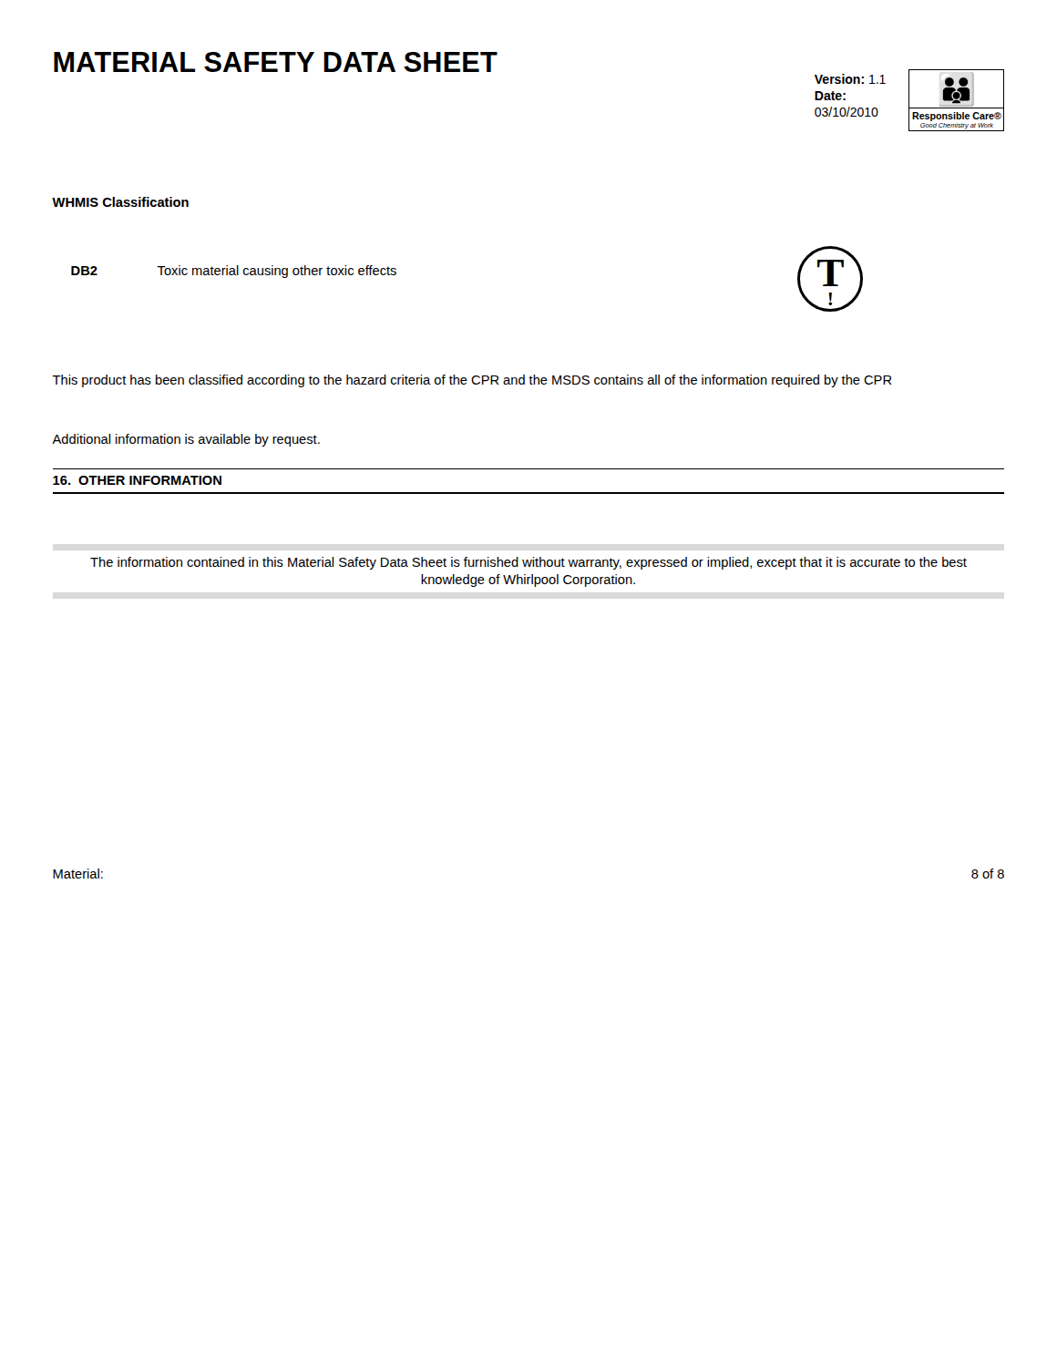MATERIAL SAFETY DATA SHEET
Version: 1.1
Date:
03/10/2010
👪 Responsible Care® Good Chemistry at Work
WHMIS Classification
DB2 Toxic material causing other toxic effects
T !
This product has been classified according to the hazard criteria of the CPR and the MSDS contains all of the information required by the CPR
Additional information is available by request.
16. OTHER INFORMATION
The information contained in this Material Safety Data Sheet is furnished without warranty, expressed or implied, except that it is accurate to the best knowledge of Whirlpool Corporation.
Material: 8 of 8